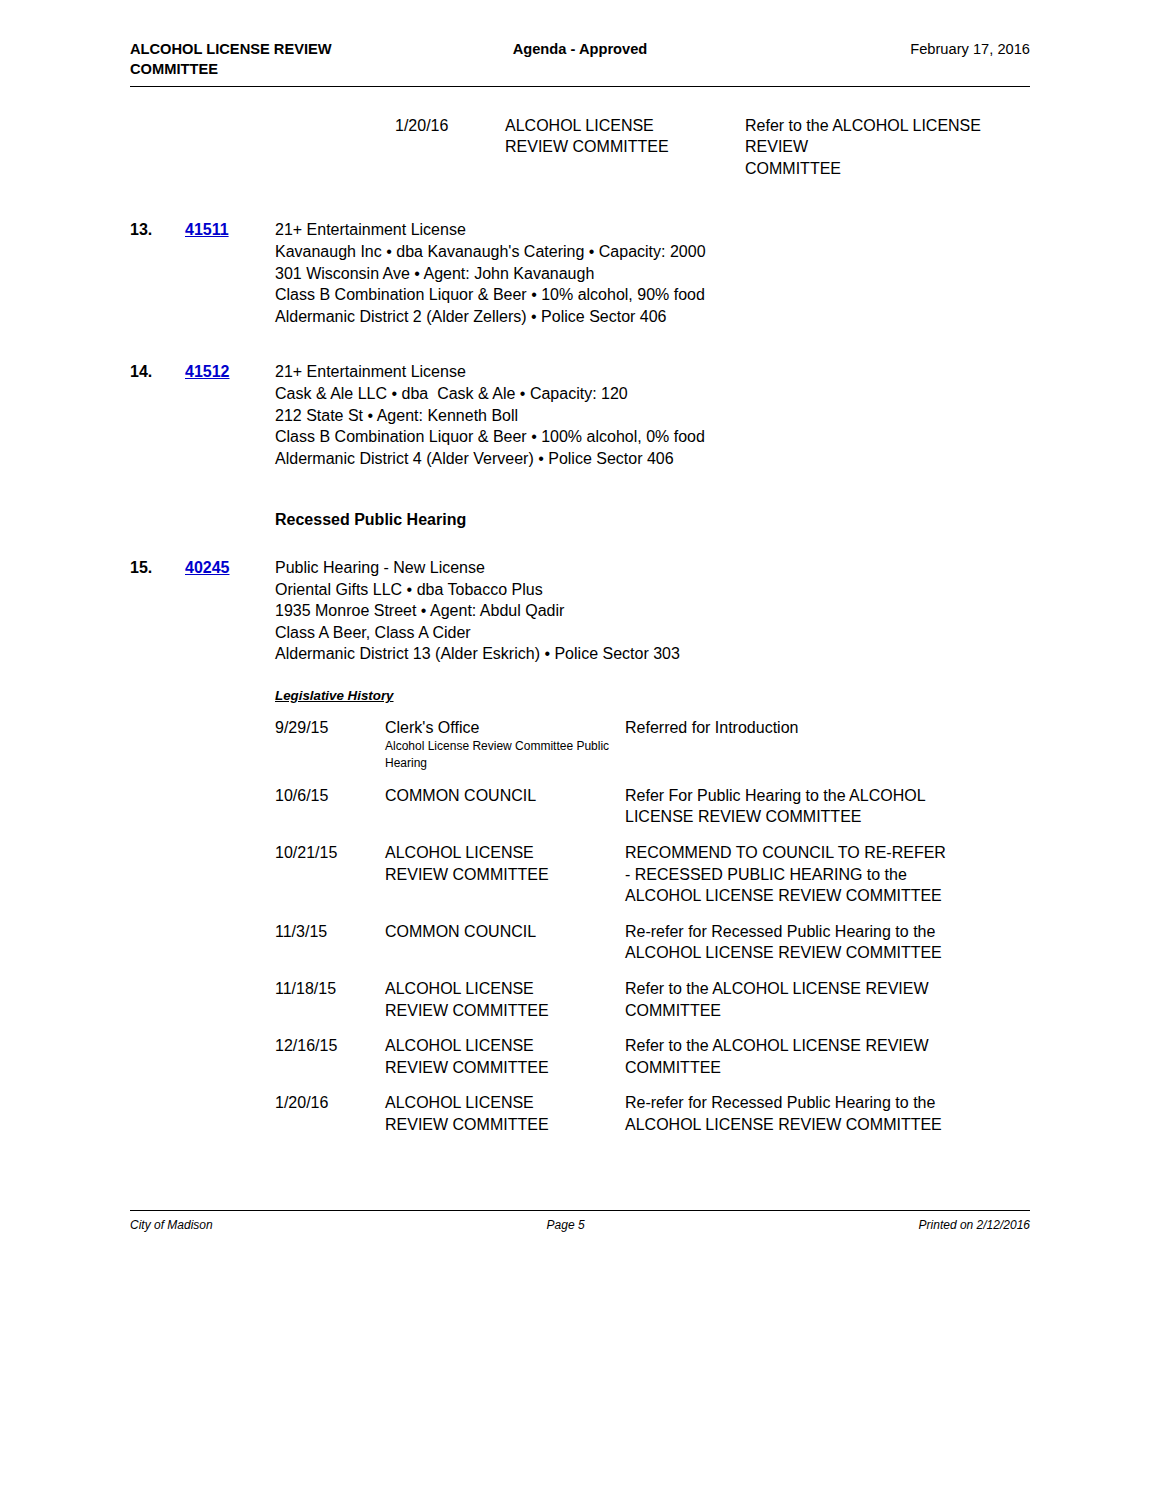Alcohol License Review
Committee
Agenda - Approved
February 17, 2016
1/20/16
ALCOHOL LICENSE
REVIEW COMMITTEE
Refer to the ALCOHOL LICENSE REVIEW
COMMITTEE
13.
41511
21+ Entertainment License Kavanaugh Inc • dba Kavanaugh's Catering • Capacity: 2000 301 Wisconsin Ave • Agent: John Kavanaugh Class B Combination Liquor & Beer • 10% alcohol, 90% food Aldermanic District 2 (Alder Zellers) • Police Sector 406
14.
41512
21+ Entertainment License Cask & Ale LLC • dba Cask & Ale • Capacity: 120 212 State St • Agent: Kenneth Boll Class B Combination Liquor & Beer • 100% alcohol, 0% food Aldermanic District 4 (Alder Verveer) • Police Sector 406
Recessed Public Hearing
15.
40245
Public Hearing - New License Oriental Gifts LLC • dba Tobacco Plus 1935 Monroe Street • Agent: Abdul Qadir Class A Beer, Class A Cider Aldermanic District 13 (Alder Eskrich) • Police Sector 303
Legislative History
9/29/15
Clerk's Office Alcohol License Review Committee Public Hearing
Referred for Introduction
10/6/15
COMMON COUNCIL
Refer For Public Hearing to the ALCOHOL
LICENSE REVIEW COMMITTEE
10/21/15
ALCOHOL LICENSE
REVIEW COMMITTEE
RECOMMEND TO COUNCIL TO RE-REFER
- RECESSED PUBLIC HEARING to the
ALCOHOL LICENSE REVIEW COMMITTEE
11/3/15
COMMON COUNCIL
Re-refer for Recessed Public Hearing to the
ALCOHOL LICENSE REVIEW COMMITTEE
11/18/15
ALCOHOL LICENSE
REVIEW COMMITTEE
Refer to the ALCOHOL LICENSE REVIEW
COMMITTEE
12/16/15
ALCOHOL LICENSE
REVIEW COMMITTEE
Refer to the ALCOHOL LICENSE REVIEW
COMMITTEE
1/20/16
ALCOHOL LICENSE
REVIEW COMMITTEE
Re-refer for Recessed Public Hearing to the
ALCOHOL LICENSE REVIEW COMMITTEE
City of Madison
Page 5
Printed on 2/12/2016